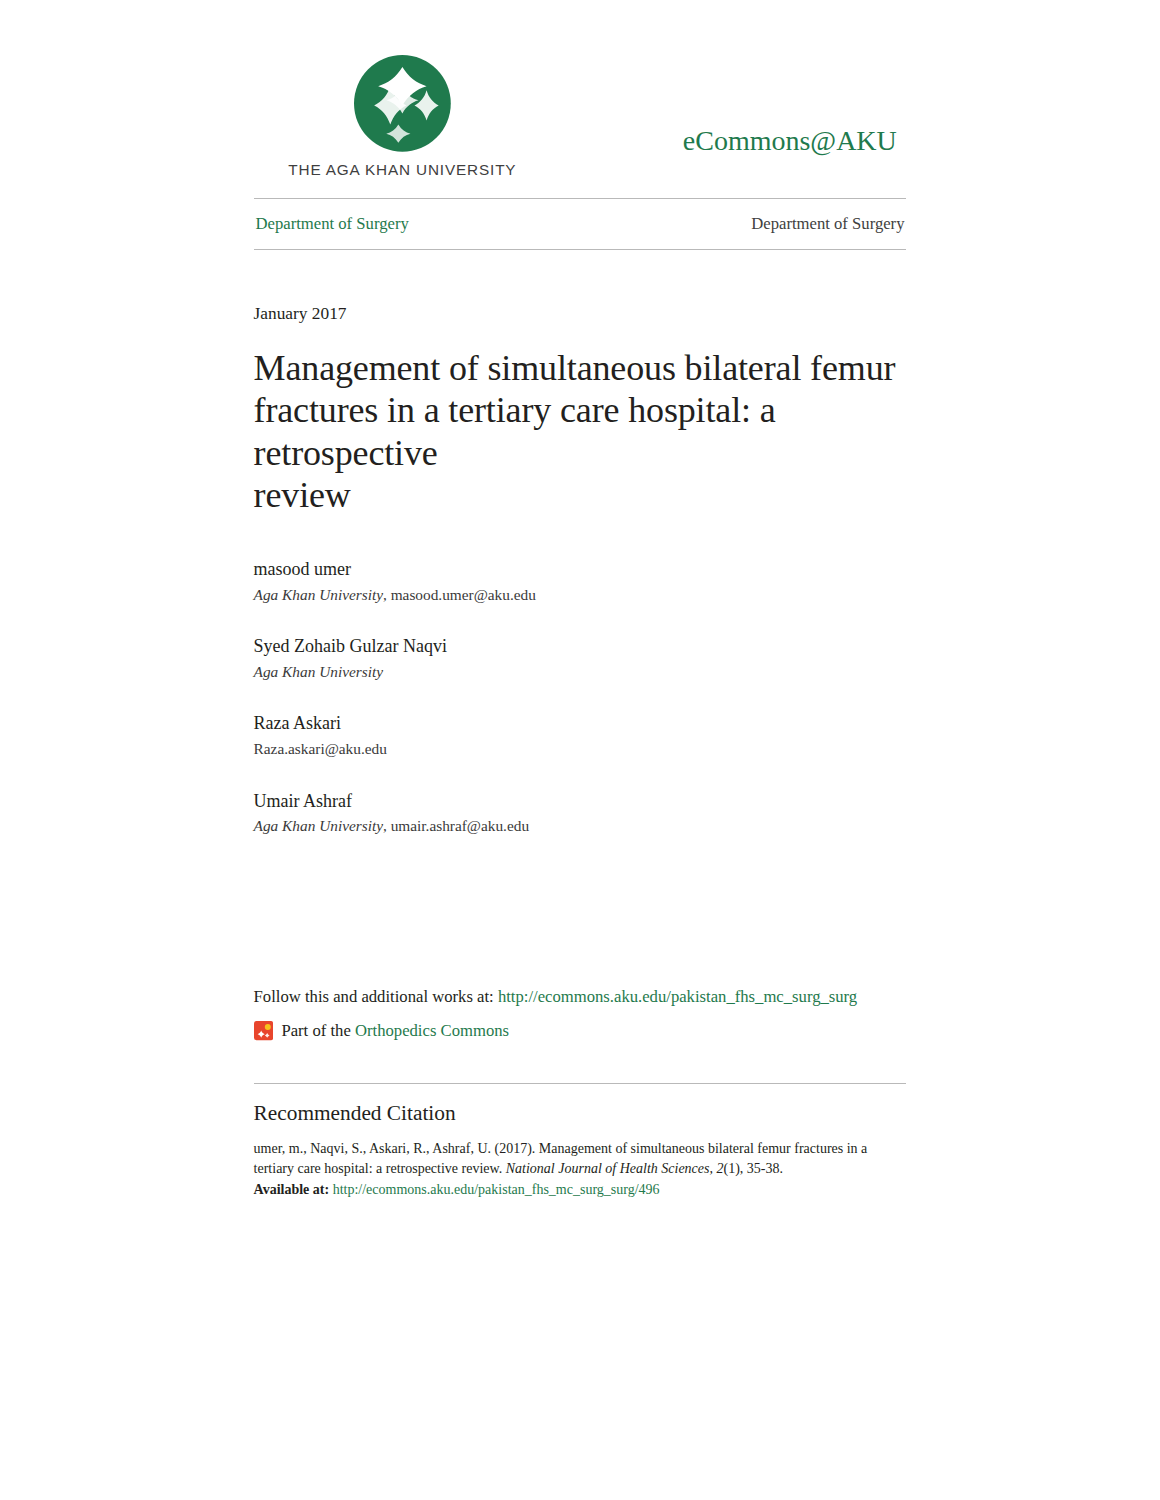The Aga Khan University
eCommons@AKU
Department of Surgery
Department of Surgery
January 2017
Management of simultaneous bilateral femur
fractures in a tertiary care hospital: a retrospective
review
masood umer
Aga Khan University, masood.umer@aku.edu
Syed Zohaib Gulzar Naqvi
Aga Khan University
Raza Askari
Raza.askari@aku.edu
Umair Ashraf
Aga Khan University, umair.ashraf@aku.edu
Follow this and additional works at: http://ecommons.aku.edu/pakistan_fhs_mc_surg_surg
Part of the Orthopedics Commons
Recommended Citation
umer, m., Naqvi, S., Askari, R., Ashraf, U. (2017). Management of simultaneous bilateral femur fractures in a tertiary care hospital: a retrospective review. National Journal of Health Sciences, 2(1), 35-38.
Available at: http://ecommons.aku.edu/pakistan_fhs_mc_surg_surg/496